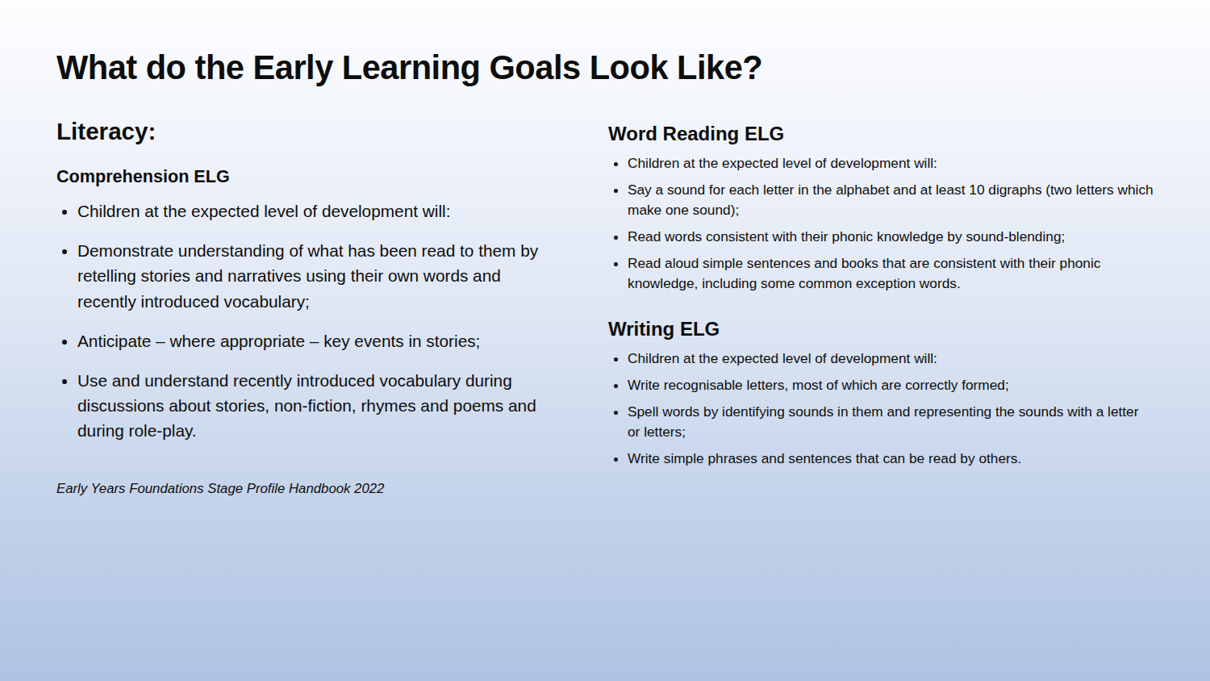What do the Early Learning Goals Look Like?
Literacy:
Comprehension ELG
Children at the expected level of development will:
Demonstrate understanding of what has been read to them by retelling stories and narratives using their own words and recently introduced vocabulary;
Anticipate – where appropriate – key events in stories;
Use and understand recently introduced vocabulary during discussions about stories, non-fiction, rhymes and poems and during role-play.
Early Years Foundations Stage Profile Handbook 2022
Word Reading ELG
Children at the expected level of development will:
Say a sound for each letter in the alphabet and at least 10 digraphs (two letters which make one sound);
Read words consistent with their phonic knowledge by sound-blending;
Read aloud simple sentences and books that are consistent with their phonic knowledge, including some common exception words.
Writing ELG
Children at the expected level of development will:
Write recognisable letters, most of which are correctly formed;
Spell words by identifying sounds in them and representing the sounds with a letter or letters;
Write simple phrases and sentences that can be read by others.